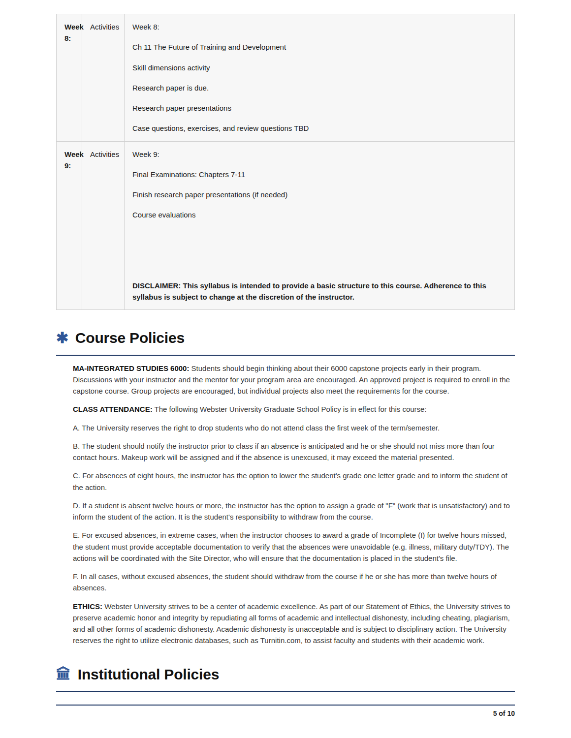| Week 8: | Activities | Week 8: Ch 11 The Future of Training and Development Skill dimensions activity Research paper is due. Research paper presentations Case questions, exercises, and review questions TBD |
| Week 9: | Activities | Week 9: Final Examinations: Chapters 7-11 Finish research paper presentations (if needed) Course evaluations DISCLAIMER: This syllabus is intended to provide a basic structure to this course. Adherence to this syllabus is subject to change at the discretion of the instructor. |
✱Course Policies
MA-INTEGRATED STUDIES 6000: Students should begin thinking about their 6000 capstone projects early in their program. Discussions with your instructor and the mentor for your program area are encouraged. An approved project is required to enroll in the capstone course. Group projects are encouraged, but individual projects also meet the requirements for the course.
CLASS ATTENDANCE: The following Webster University Graduate School Policy is in effect for this course:
A. The University reserves the right to drop students who do not attend class the first week of the term/semester.
B. The student should notify the instructor prior to class if an absence is anticipated and he or she should not miss more than four contact hours. Makeup work will be assigned and if the absence is unexcused, it may exceed the material presented.
C. For absences of eight hours, the instructor has the option to lower the student's grade one letter grade and to inform the student of the action.
D. If a student is absent twelve hours or more, the instructor has the option to assign a grade of "F" (work that is unsatisfactory) and to inform the student of the action. It is the student's responsibility to withdraw from the course.
E. For excused absences, in extreme cases, when the instructor chooses to award a grade of Incomplete (I) for twelve hours missed, the student must provide acceptable documentation to verify that the absences were unavoidable (e.g. illness, military duty/TDY). The actions will be coordinated with the Site Director, who will ensure that the documentation is placed in the student's file.
F. In all cases, without excused absences, the student should withdraw from the course if he or she has more than twelve hours of absences.
ETHICS: Webster University strives to be a center of academic excellence. As part of our Statement of Ethics, the University strives to preserve academic honor and integrity by repudiating all forms of academic and intellectual dishonesty, including cheating, plagiarism, and all other forms of academic dishonesty. Academic dishonesty is unacceptable and is subject to disciplinary action. The University reserves the right to utilize electronic databases, such as Turnitin.com, to assist faculty and students with their academic work.
🏛Institutional Policies
5 of 10